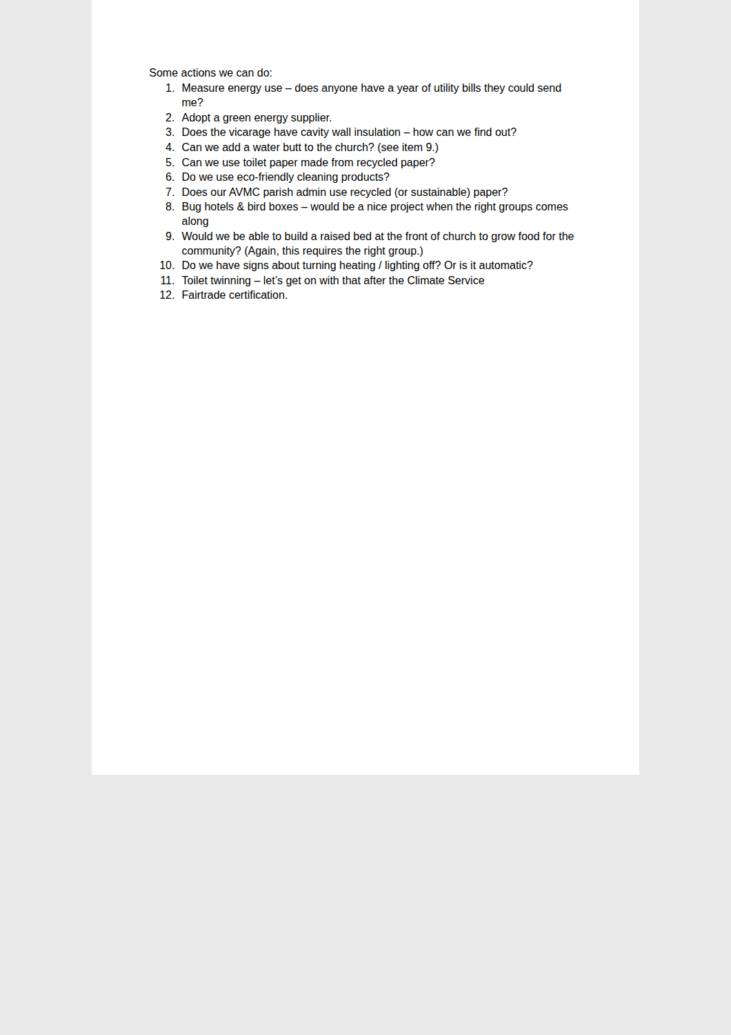Some actions we can do:
Measure energy use – does anyone have a year of utility bills they could send me?
Adopt a green energy supplier.
Does the vicarage have cavity wall insulation – how can we find out?
Can we add a water butt to the church? (see item 9.)
Can we use toilet paper made from recycled paper?
Do we use eco-friendly cleaning products?
Does our AVMC parish admin use recycled (or sustainable) paper?
Bug hotels & bird boxes – would be a nice project when the right groups comes along
Would we be able to build a raised bed at the front of church to grow food for the community? (Again, this requires the right group.)
Do we have signs about turning heating / lighting off? Or is it automatic?
Toilet twinning – let’s get on with that after the Climate Service
Fairtrade certification.